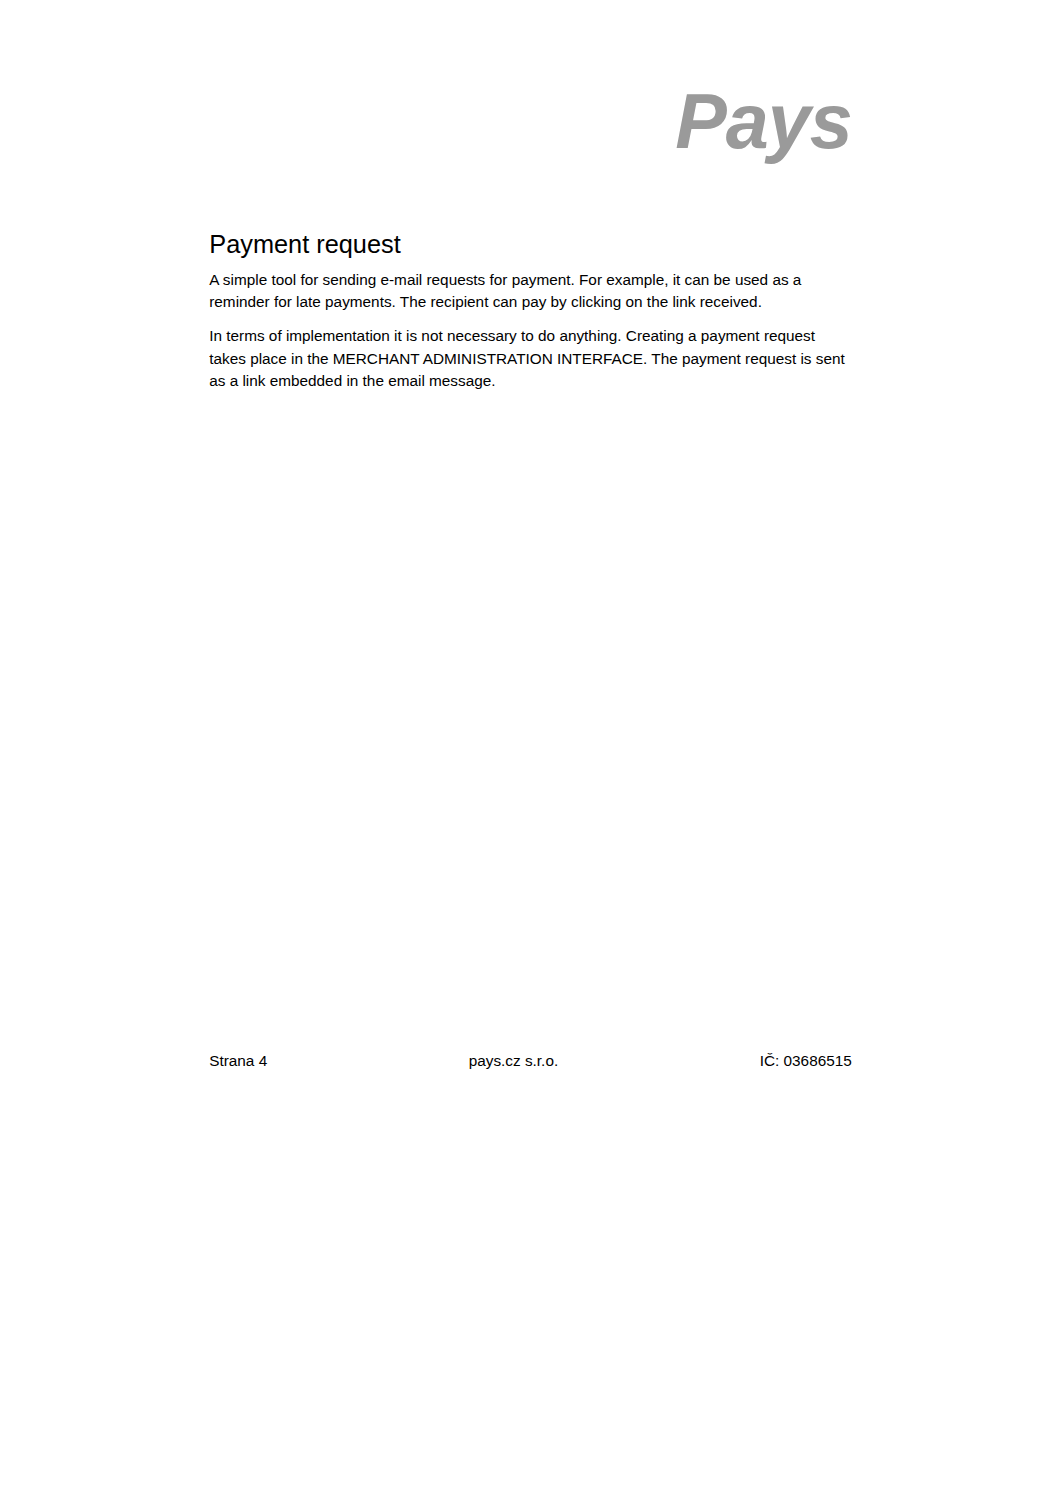Pays
Payment request
A simple tool for sending e-mail requests for payment. For example, it can be used as a reminder for late payments. The recipient can pay by clicking on the link received.
In terms of implementation it is not necessary to do anything. Creating a payment request takes place in the MERCHANT ADMINISTRATION INTERFACE. The payment request is sent as a link embedded in the email message.
Strana 4
pays.cz s.r.o.
IČ: 03686515